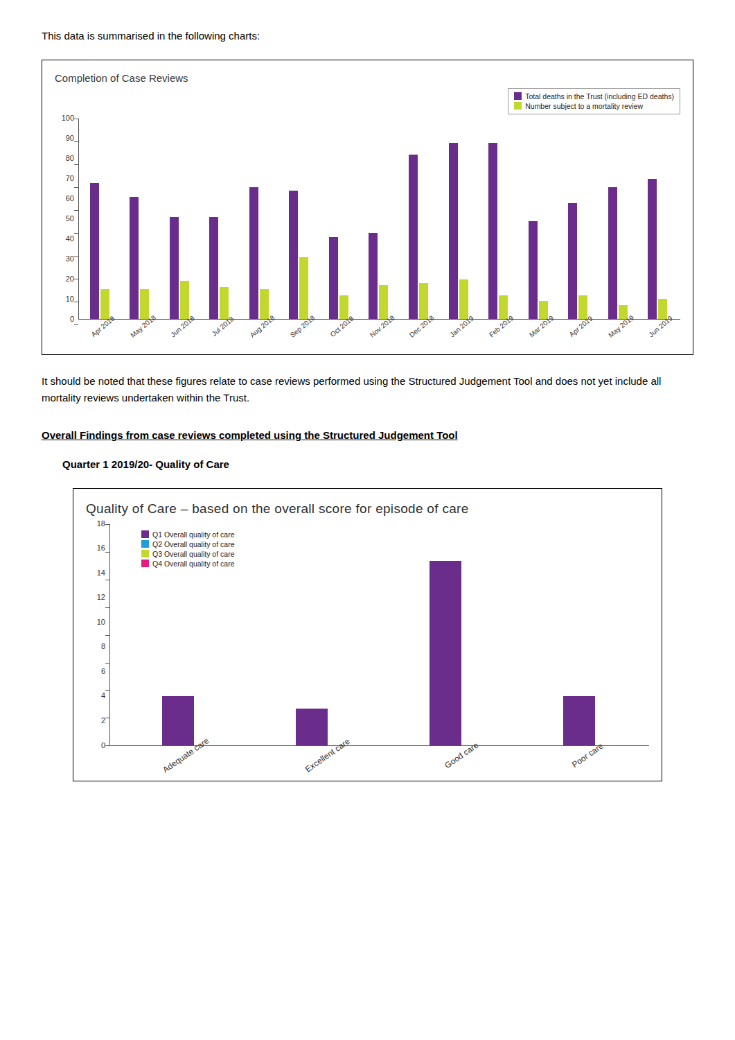This data is summarised in the following charts:
Completion of Case Reviews
Total deaths in the Trust (including ED deaths)
Number subject to a mortality review
100 90 80 70 60 50 40 30 20 10 0
Apr 2018 May 2018 Jun 2018 Jul 2018 Aug 2018 Sep 2018 Oct 2018 Nov 2018 Dec 2018 Jan 2019 Feb 2019 Mar 2019 Apr 2019 May 2019 Jun 2019
It should be noted that these figures relate to case reviews performed using the Structured Judgement Tool and does not yet include all mortality reviews undertaken within the Trust.
Overall Findings from case reviews completed using the Structured Judgement Tool
Quarter 1 2019/20- Quality of Care
Quality of Care – based on the overall score for episode of care
18 16 14 12 10 8 6 4 2 0
Q1 Overall quality of care
Q2 Overall quality of care
Q3 Overall quality of care
Q4 Overall quality of care
Adequate care Excellent care Good care Poor care